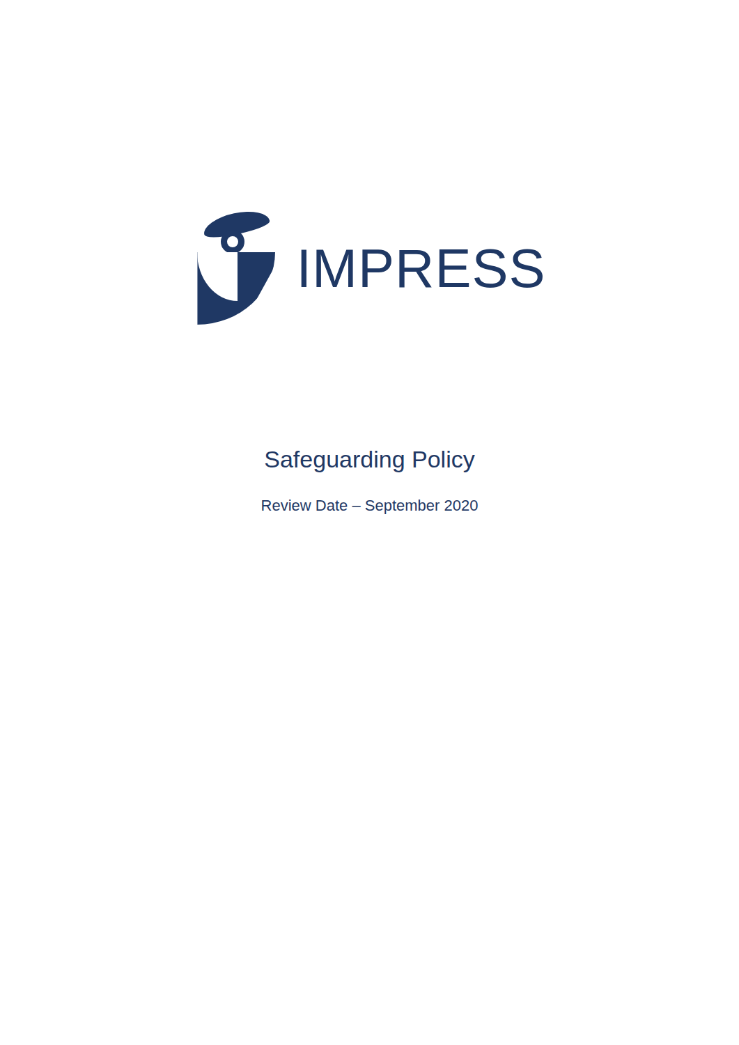IMPRESS
Safeguarding Policy
Review Date – September 2020